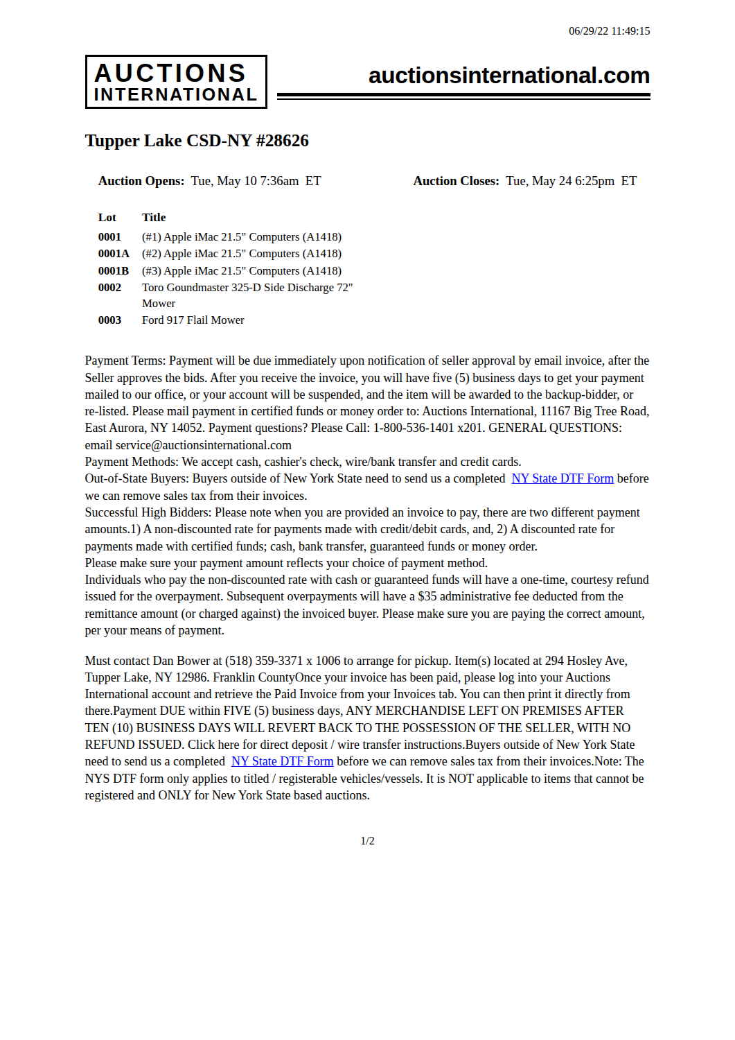06/29/22 11:49:15
AUCTIONS
INTERNATIONAL
auctionsinternational.com
Tupper Lake CSD-NY #28626
Auction Opens: Tue, May 10 7:36am ET
Auction Closes: Tue, May 24 6:25pm ET
| Lot | Title |
| --- | --- |
| 0001 | (#1) Apple iMac 21.5" Computers (A1418) |
| 0001A | (#2) Apple iMac 21.5" Computers (A1418) |
| 0001B | (#3) Apple iMac 21.5" Computers (A1418) |
| 0002 | Toro Goundmaster 325-D Side Discharge 72" Mower |
| 0003 | Ford 917 Flail Mower |
Payment Terms: Payment will be due immediately upon notification of seller approval by email invoice, after the Seller approves the bids. After you receive the invoice, you will have five (5) business days to get your payment mailed to our office, or your account will be suspended, and the item will be awarded to the backup-bidder, or re-listed. Please mail payment in certified funds or money order to: Auctions International, 11167 Big Tree Road, East Aurora, NY 14052. Payment questions? Please Call: 1-800-536-1401 x201. GENERAL QUESTIONS: email service@auctionsinternational.com
Payment Methods: We accept cash, cashier's check, wire/bank transfer and credit cards.
Out-of-State Buyers: Buyers outside of New York State need to send us a completed NY State DTF Form before we can remove sales tax from their invoices.
Successful High Bidders: Please note when you are provided an invoice to pay, there are two different payment amounts.1) A non-discounted rate for payments made with credit/debit cards, and, 2) A discounted rate for payments made with certified funds; cash, bank transfer, guaranteed funds or money order.
Please make sure your payment amount reflects your choice of payment method.
Individuals who pay the non-discounted rate with cash or guaranteed funds will have a one-time, courtesy refund issued for the overpayment. Subsequent overpayments will have a $35 administrative fee deducted from the remittance amount (or charged against) the invoiced buyer. Please make sure you are paying the correct amount, per your means of payment.
Must contact Dan Bower at (518) 359-3371 x 1006 to arrange for pickup. Item(s) located at 294 Hosley Ave, Tupper Lake, NY 12986. Franklin CountyOnce your invoice has been paid, please log into your Auctions International account and retrieve the Paid Invoice from your Invoices tab. You can then print it directly from there.Payment DUE within FIVE (5) business days, ANY MERCHANDISE LEFT ON PREMISES AFTER TEN (10) BUSINESS DAYS WILL REVERT BACK TO THE POSSESSION OF THE SELLER, WITH NO REFUND ISSUED. Click here for direct deposit / wire transfer instructions.Buyers outside of New York State need to send us a completed NY State DTF Form before we can remove sales tax from their invoices.Note: The NYS DTF form only applies to titled / registerable vehicles/vessels. It is NOT applicable to items that cannot be registered and ONLY for New York State based auctions.
1/2